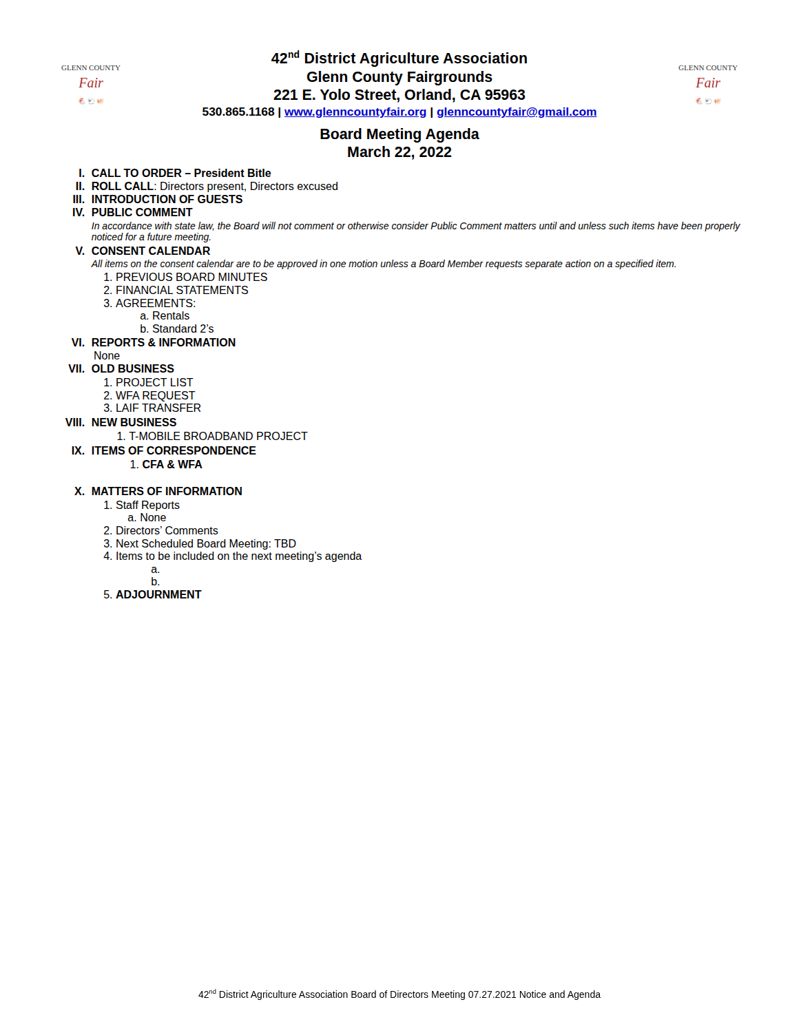42nd District Agriculture Association
Glenn County Fairgrounds
221 E. Yolo Street, Orland, CA 95963
530.865.1168 | www.glenncountyfair.org | glenncountyfair@gmail.com
Board Meeting Agenda March 22, 2022
I. CALL TO ORDER – President Bitle
II. ROLL CALL: Directors present, Directors excused
III. INTRODUCTION OF GUESTS
IV. PUBLIC COMMENT In accordance with state law, the Board will not comment or otherwise consider Public Comment matters until and unless such items have been properly noticed for a future meeting.
V. CONSENT CALENDAR All items on the consent calendar are to be approved in one motion unless a Board Member requests separate action on a specified item.
PREVIOUS BOARD MINUTES
FINANCIAL STATEMENTS
AGREEMENTS:
a. Rentals
b. Standard 2’s
VI. REPORTS & INFORMATION
None
VII. OLD BUSINESS
PROJECT LIST
WFA REQUEST
LAIF TRANSFER
VIII. NEW BUSINESS
T-MOBILE BROADBAND PROJECT
IX. ITEMS OF CORRESPONDENCE
CFA & WFA
X. MATTERS OF INFORMATION
Staff Reports
None
Directors’ Comments
Next Scheduled Board Meeting: TBD
Items to be included on the next meeting’s agenda
a.
b.
ADJOURNMENT
42nd District Agriculture Association Board of Directors Meeting 07.27.2021 Notice and Agenda